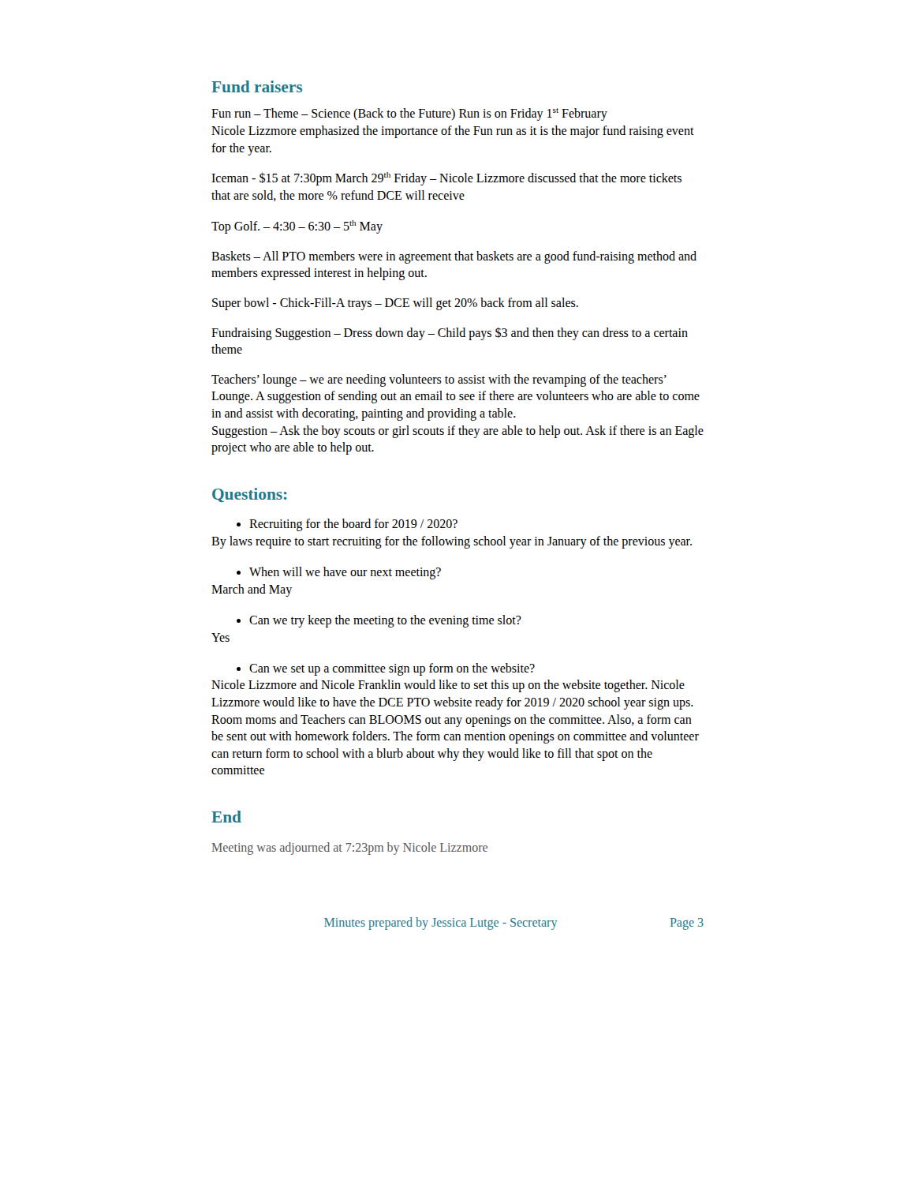Fund raisers
Fun run – Theme – Science (Back to the Future) Run is on Friday 1st February
Nicole Lizzmore emphasized the importance of the Fun run as it is the major fund raising event for the year.
Iceman - $15 at 7:30pm March 29th Friday – Nicole Lizzmore discussed that the more tickets that are sold, the more % refund DCE will receive
Top Golf. – 4:30 – 6:30 – 5th May
Baskets – All PTO members were in agreement that baskets are a good fund-raising method and members expressed interest in helping out.
Super bowl - Chick-Fill-A trays – DCE will get 20% back from all sales.
Fundraising Suggestion – Dress down day – Child pays $3 and then they can dress to a certain theme
Teachers’ lounge – we are needing volunteers to assist with the revamping of the teachers’ Lounge. A suggestion of sending out an email to see if there are volunteers who are able to come in and assist with decorating, painting and providing a table.
Suggestion – Ask the boy scouts or girl scouts if they are able to help out. Ask if there is an Eagle project who are able to help out.
Questions:
Recruiting for the board for 2019 / 2020?
By laws require to start recruiting for the following school year in January of the previous year.
When will we have our next meeting?
March and May
Can we try keep the meeting to the evening time slot?
Yes
Can we set up a committee sign up form on the website?
Nicole Lizzmore and Nicole Franklin would like to set this up on the website together. Nicole Lizzmore would like to have the DCE PTO website ready for 2019 / 2020 school year sign ups.
Room moms and Teachers can BLOOMS out any openings on the committee. Also, a form can be sent out with homework folders. The form can mention openings on committee and volunteer can return form to school with a blurb about why they would like to fill that spot on the committee
End
Meeting was adjourned at 7:23pm by Nicole Lizzmore
Minutes prepared by Jessica Lutge - Secretary Page 3